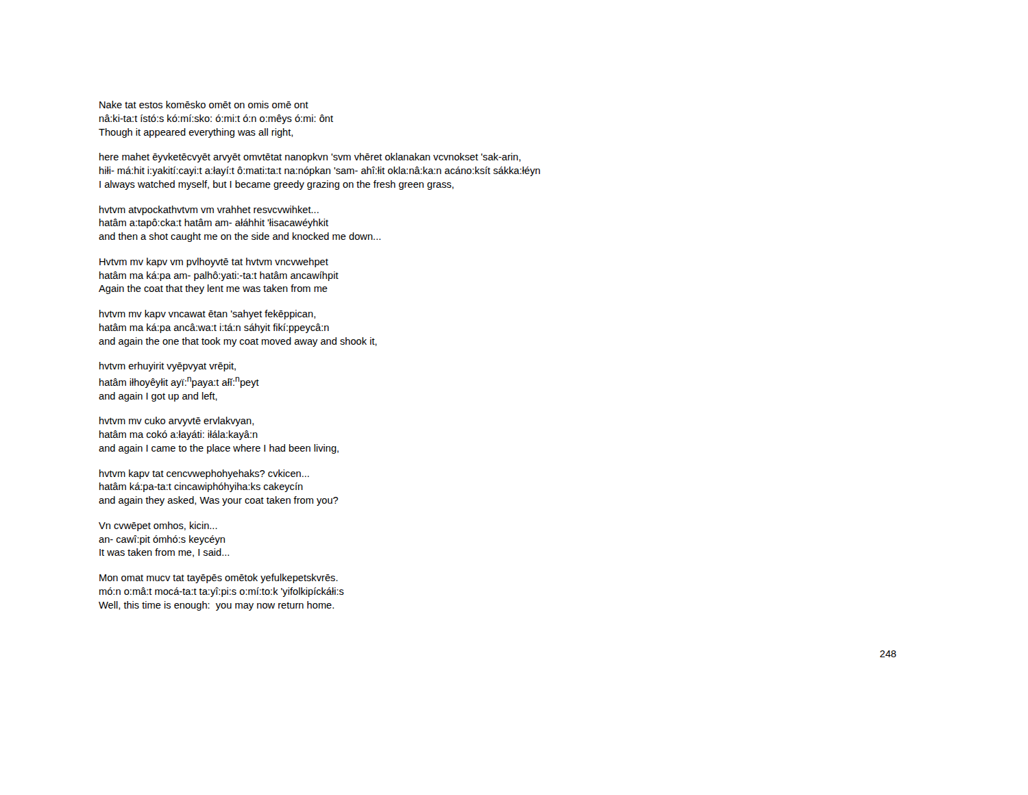Nake tat estos komēsko omēt on omis omē ont
nâ:ki-ta:t ístó:s kó:mí:sko: ó:mi:t ó:n o:mêys ó:mi: ônt
Though it appeared everything was all right,
here mahet ēyvketēcvyēt arvyēt omvtētat nanopkvn 'svm vhēret oklanakan vcvnokset 'sak-arin,
hiłi- má:hit i:yakití:cayi:t a:łayí:t ô:mati:ta:t na:nópkan 'sam- ahî:łit okla:nâ:ka:n acáno:ksít sákka:łéyn
I always watched myself, but I became greedy grazing on the fresh green grass,
hvtvm atvpockathvtvm vm vrahhet resvcvwihket...
hatâm a:tapô:cka:t hatâm am- ałáhhit 'łisacawéyhkit
and then a shot caught me on the side and knocked me down...
Hvtvm mv kapv vm pvlhoyvtē tat hvtvm vncvwehpet
hatâm ma ká:pa am- palhô:yati:-ta:t hatâm ancawíhpit
Again the coat that they lent me was taken from me
hvtvm mv kapv vncawat ētan 'sahyet fekēppican,
hatâm ma ká:pa ancâ:wa:t i:tá:n sáhyit fikí:ppeycâ:n
and again the one that took my coat moved away and shook it,
hvtvm erhuyirit vyēpvyat vrēpit,
hatâm iłhoyêyłit ayï:npaya:t ałĭ:npeyt
and again I got up and left,
hvtvm mv cuko arvyvtē ervlakvyan,
hatâm ma cokó a:łayáti: iłála:kayâ:n
and again I came to the place where I had been living,
hvtvm kapv tat cencvwephohyehaks? cvkicen...
hatâm ká:pa-ta:t cincawiphóhyiha:ks cakeycín
and again they asked, Was your coat taken from you?
Vn cvwēpet omhos, kicin...
an- cawî:pit ómhó:s keycéyn
It was taken from me, I said...
Mon omat mucv tat tayēpēs omētok yefulkepetskvrēs.
mó:n o:mâ:t mocá-ta:t ta:yî:pi:s o:mí:to:k 'yifolkipíckáłi:s
Well, this time is enough: you may now return home.
248